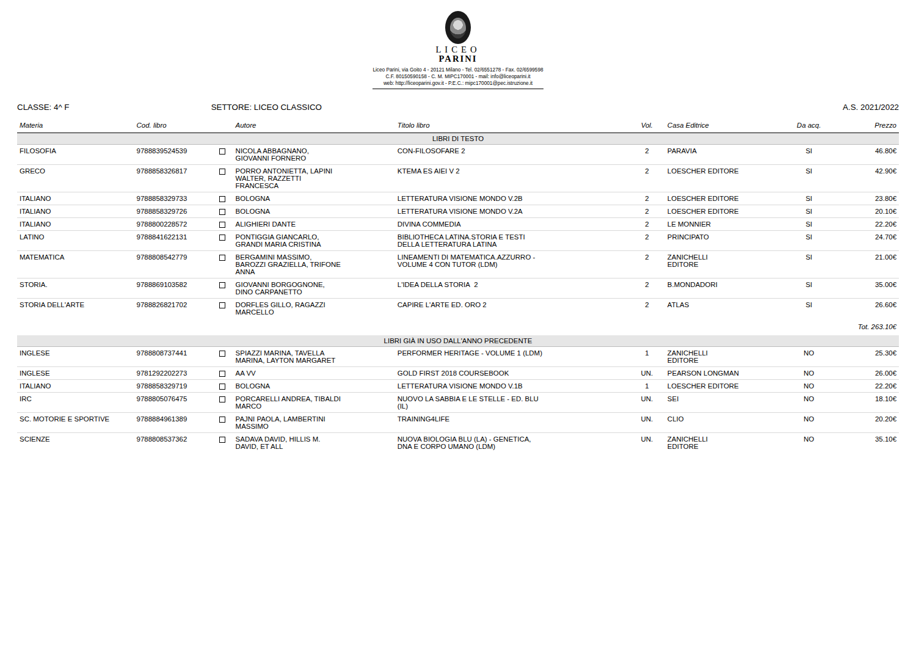LICEO
PARINI
Liceo Parini, via Goito 4 - 20121 Milano - Tel. 02/6551278 - Fax. 02/6599598
C.F. 80150590158 - C. M. MIPC170001 - mail: info@liceoparini.it
web: http://liceoparini.gov.it - P.E.C.: mipc170001@pec.istruzione.it
CLASSE: 4^ F
SETTORE: LICEO CLASSICO
A.S. 2021/2022
| Materia | Cod. libro | Autore | Titolo libro | Vol. | Casa Editrice | Da acq. | Prezzo |
| --- | --- | --- | --- | --- | --- | --- | --- |
| LIBRI DI TESTO |
| FILOSOFIA | 9788839524539 | | NICOLA ABBAGNANO, GIOVANNI FORNERO | CON-FILOSOFARE 2 | 2 | PARAVIA | SI | 46.80€ |
| GRECO | 9788858326817 | | PORRO ANTONIETTA, LAPINI WALTER, RAZZETTI FRANCESCA | KTEMA ES AIEI V 2 | 2 | LOESCHER EDITORE | SI | 42.90€ |
| ITALIANO | 9788858329733 | | BOLOGNA | LETTERATURA VISIONE MONDO V.2B | 2 | LOESCHER EDITORE | SI | 23.80€ |
| ITALIANO | 9788858329726 | | BOLOGNA | LETTERATURA VISIONE MONDO V.2A | 2 | LOESCHER EDITORE | SI | 20.10€ |
| ITALIANO | 9788800228572 | | ALIGHIERI DANTE | DIVINA COMMEDIA | 2 | LE MONNIER | SI | 22.20€ |
| LATINO | 9788841622131 | | PONTIGGIA GIANCARLO, GRANDI MARIA CRISTINA | BIBLIOTHECA LATINA.STORIA E TESTI DELLA LETTERATURA LATINA | 2 | PRINCIPATO | SI | 24.70€ |
| MATEMATICA | 9788808542779 | | BERGAMINI MASSIMO, BAROZZI GRAZIELLA, TRIFONE ANNA | LINEAMENTI DI MATEMATICA.AZZURRO - VOLUME 4 CON TUTOR (LDM) | 2 | ZANICHELLI EDITORE | SI | 21.00€ |
| STORIA. | 9788869103582 | | GIOVANNI BORGOGNONE, DINO CARPANETTO | L'IDEA DELLA STORIA 2 | 2 | B.MONDADORI | SI | 35.00€ |
| STORIA DELL'ARTE | 9788826821702 | | DORFLES GILLO, RAGAZZI MARCELLO | CAPIRE L'ARTE ED. ORO 2 | 2 | ATLAS | SI | 26.60€ |
| Tot. 263.10€ |
| LIBRI GIÀ IN USO DALL'ANNO PRECEDENTE |
| INGLESE | 9788808737441 | | SPIAZZI MARINA, TAVELLA MARINA, LAYTON MARGARET | PERFORMER HERITAGE - VOLUME 1 (LDM) | 1 | ZANICHELLI EDITORE | NO | 25.30€ |
| INGLESE | 9781292202273 | | AA VV | GOLD FIRST 2018 COURSEBOOK | UN. | PEARSON LONGMAN | NO | 26.00€ |
| ITALIANO | 9788858329719 | | BOLOGNA | LETTERATURA VISIONE MONDO V.1B | 1 | LOESCHER EDITORE | NO | 22.20€ |
| IRC | 9788805076475 | | PORCARELLI ANDREA, TIBALDI MARCO | NUOVO LA SABBIA E LE STELLE - ED. BLU (IL) | UN. | SEI | NO | 18.10€ |
| SC. MOTORIE E SPORTIVE | 9788884961389 | | PAJNI PAOLA, LAMBERTINI MASSIMO | TRAINING4LIFE | UN. | CLIO | NO | 20.20€ |
| SCIENZE | 9788808537362 | | SADAVA DAVID, HILLIS M. DAVID, ET ALL | NUOVA BIOLOGIA BLU (LA) - GENETICA, DNA E CORPO UMANO (LDM) | UN. | ZANICHELLI EDITORE | NO | 35.10€ |